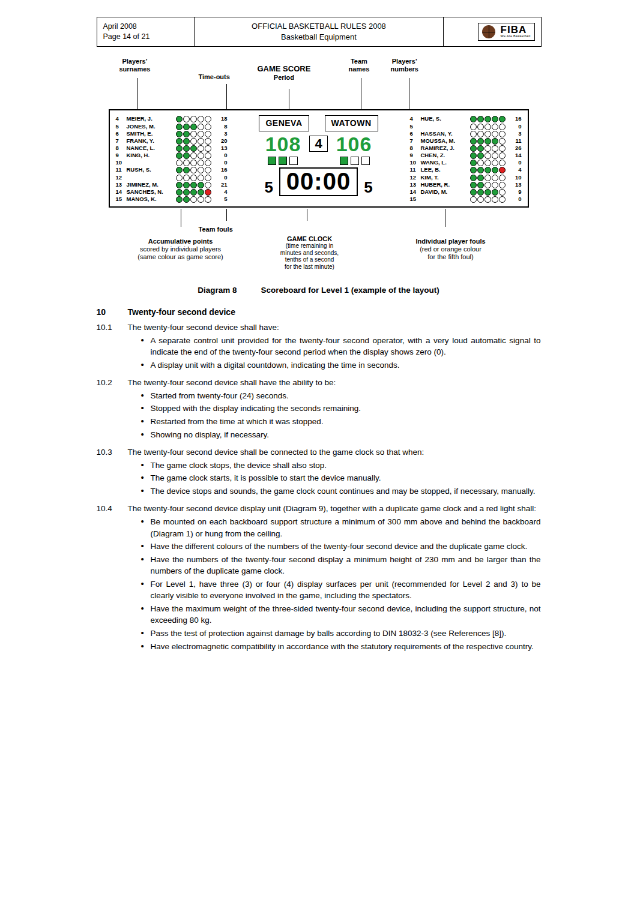April 2008
Page 14 of 21
OFFICIAL BASKETBALL RULES 2008
Basketball Equipment
FIBA We Are Basketball
Players’
surnames
Time-outs
GAME SCOREPeriod
Team
names
Players’
numbers
| 4 | MEIER, J. | | 18 |
| 5 | JONES, M. | | 8 |
| 6 | SMITH, E. | | 3 |
| 7 | FRANK, Y. | | 20 |
| 8 | NANCE, L. | | 13 |
| 9 | KING, H. | | 0 |
| 10 | | | 0 |
| 11 | RUSH, S. | | 16 |
| 12 | | | 0 |
| 13 | JIMINEZ, M. | | 21 |
| 14 | SANCHES, N. | | 4 |
| 15 | MANOS, K. | | 5 |
GENEVA
WATOWN
108
4
106
5
00:00
5
| 4 | HUE, S. | | 16 |
| 5 | | | 0 |
| 6 | HASSAN, Y. | | 3 |
| 7 | MOUSSA, M. | | 11 |
| 8 | RAMIREZ, J. | | 26 |
| 9 | CHEN, Z. | | 14 |
| 10 | WANG, L. | | 0 |
| 11 | LEE, B. | | 4 |
| 12 | KIM, T. | | 10 |
| 13 | HUBER, R. | | 13 |
| 14 | DAVID, M. | | 9 |
| 15 | | | 0 |
Accumulative points
scored by individual players
(same colour as game score)
Team fouls
GAME CLOCK (time remaining in
minutes and seconds,
tenths of a second
for the last minute)
Individual player fouls
(red or orange colour
for the fifth foul)
Diagram 8 Scoreboard for Level 1 (example of the layout)
10 Twenty-four second device
10.1
The twenty-four second device shall have:
A separate control unit provided for the twenty-four second operator, with a very loud automatic signal to indicate the end of the twenty-four second period when the display shows zero (0).
A display unit with a digital countdown, indicating the time in seconds.
10.2
The twenty-four second device shall have the ability to be:
Started from twenty-four (24) seconds.
Stopped with the display indicating the seconds remaining.
Restarted from the time at which it was stopped.
Showing no display, if necessary.
10.3
The twenty-four second device shall be connected to the game clock so that when:
The game clock stops, the device shall also stop.
The game clock starts, it is possible to start the device manually.
The device stops and sounds, the game clock count continues and may be stopped, if necessary, manually.
10.4
The twenty-four second device display unit (Diagram 9), together with a duplicate game clock and a red light shall:
Be mounted on each backboard support structure a minimum of 300 mm above and behind the backboard (Diagram 1) or hung from the ceiling.
Have the different colours of the numbers of the twenty-four second device and the duplicate game clock.
Have the numbers of the twenty-four second display a minimum height of 230 mm and be larger than the numbers of the duplicate game clock.
For Level 1, have three (3) or four (4) display surfaces per unit (recommended for Level 2 and 3) to be clearly visible to everyone involved in the game, including the spectators.
Have the maximum weight of the three-sided twenty-four second device, including the support structure, not exceeding 80 kg.
Pass the test of protection against damage by balls according to DIN 18032-3 (see References [8]).
Have electromagnetic compatibility in accordance with the statutory requirements of the respective country.